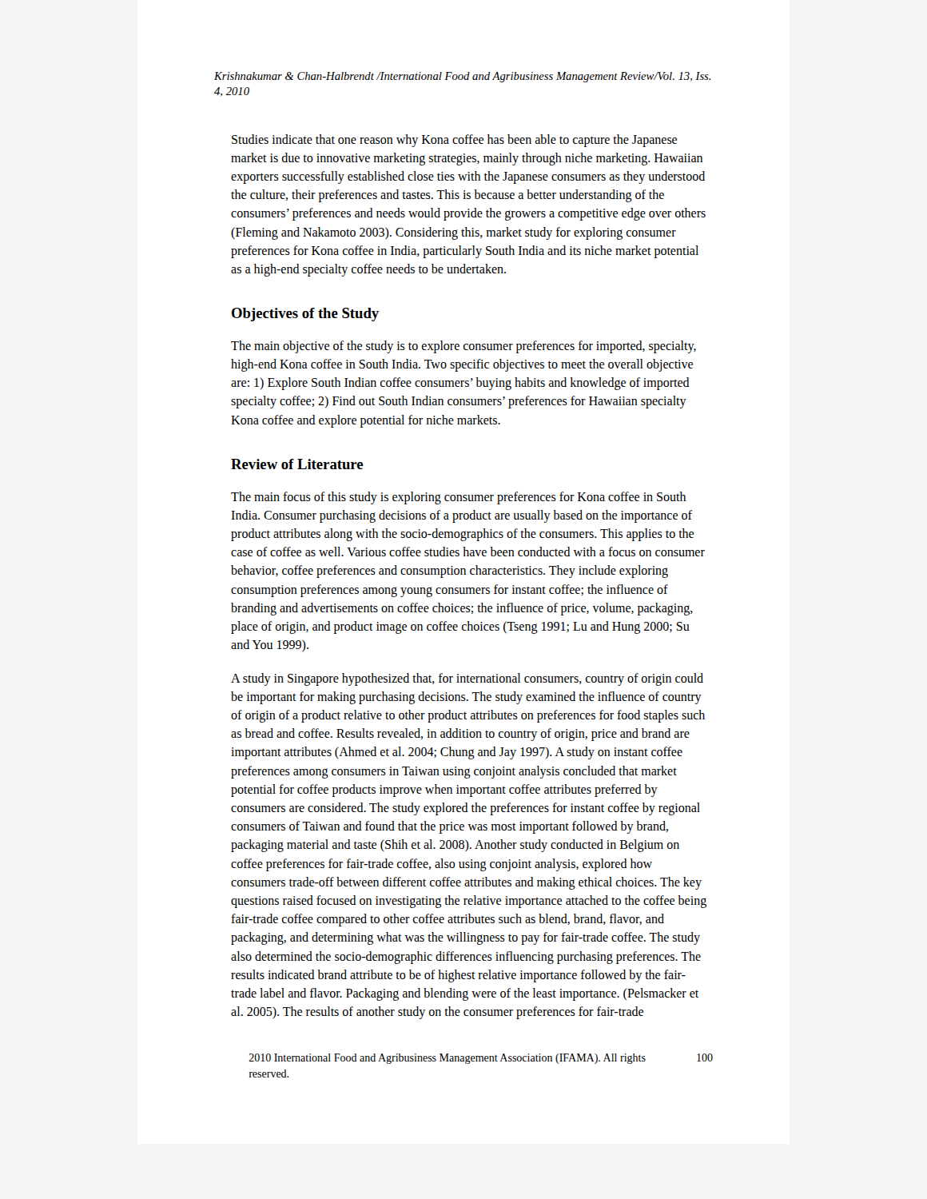Krishnakumar & Chan-Halbrendt /International Food and Agribusiness Management Review/Vol. 13, Iss. 4, 2010
Studies indicate that one reason why Kona coffee has been able to capture the Japanese market is due to innovative marketing strategies, mainly through niche marketing. Hawaiian exporters successfully established close ties with the Japanese consumers as they understood the culture, their preferences and tastes. This is because a better understanding of the consumers’ preferences and needs would provide the growers a competitive edge over others (Fleming and Nakamoto 2003). Considering this, market study for exploring consumer preferences for Kona coffee in India, particularly South India and its niche market potential as a high-end specialty coffee needs to be undertaken.
Objectives of the Study
The main objective of the study is to explore consumer preferences for imported, specialty, high-end Kona coffee in South India. Two specific objectives to meet the overall objective are: 1) Explore South Indian coffee consumers’ buying habits and knowledge of imported specialty coffee; 2) Find out South Indian consumers’ preferences for Hawaiian specialty Kona coffee and explore potential for niche markets.
Review of Literature
The main focus of this study is exploring consumer preferences for Kona coffee in South India. Consumer purchasing decisions of a product are usually based on the importance of product attributes along with the socio-demographics of the consumers. This applies to the case of coffee as well. Various coffee studies have been conducted with a focus on consumer behavior, coffee preferences and consumption characteristics. They include exploring consumption preferences among young consumers for instant coffee; the influence of branding and advertisements on coffee choices; the influence of price, volume, packaging, place of origin, and product image on coffee choices (Tseng 1991; Lu and Hung 2000; Su and You 1999).
A study in Singapore hypothesized that, for international consumers, country of origin could be important for making purchasing decisions. The study examined the influence of country of origin of a product relative to other product attributes on preferences for food staples such as bread and coffee. Results revealed, in addition to country of origin, price and brand are important attributes (Ahmed et al. 2004; Chung and Jay 1997). A study on instant coffee preferences among consumers in Taiwan using conjoint analysis concluded that market potential for coffee products improve when important coffee attributes preferred by consumers are considered. The study explored the preferences for instant coffee by regional consumers of Taiwan and found that the price was most important followed by brand, packaging material and taste (Shih et al. 2008). Another study conducted in Belgium on coffee preferences for fair-trade coffee, also using conjoint analysis, explored how consumers trade-off between different coffee attributes and making ethical choices. The key questions raised focused on investigating the relative importance attached to the coffee being fair-trade coffee compared to other coffee attributes such as blend, brand, flavor, and packaging, and determining what was the willingness to pay for fair-trade coffee. The study also determined the socio-demographic differences influencing purchasing preferences. The results indicated brand attribute to be of highest relative importance followed by the fair-trade label and flavor. Packaging and blending were of the least importance. (Pelsmacker et al. 2005). The results of another study on the consumer preferences for fair-trade
2010 International Food and Agribusiness Management Association (IFAMA). All rights reserved. 100